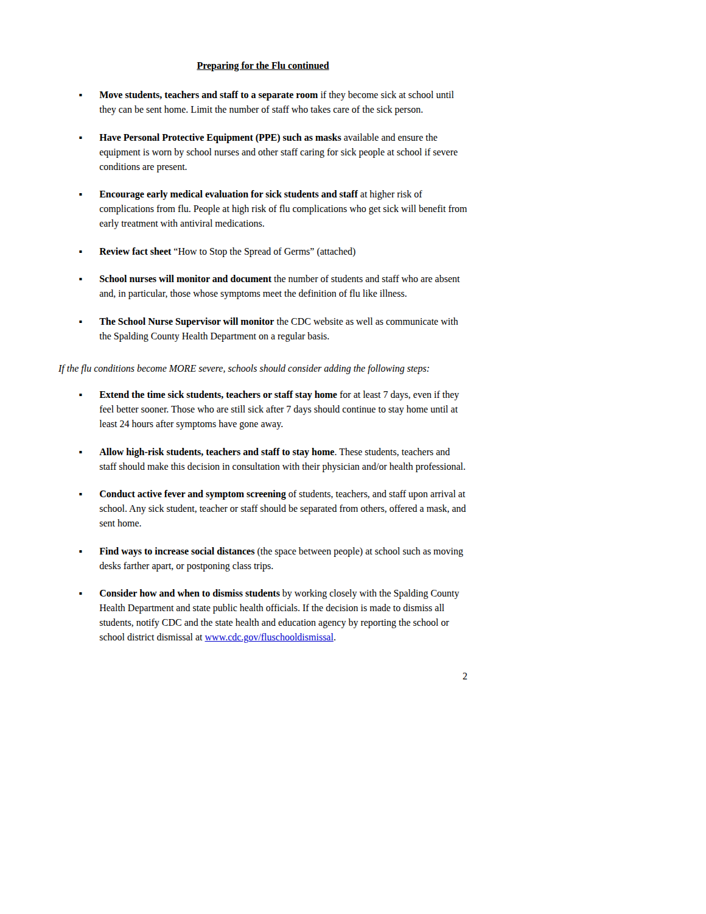Preparing for the Flu continued
Move students, teachers and staff to a separate room if they become sick at school until they can be sent home. Limit the number of staff who takes care of the sick person.
Have Personal Protective Equipment (PPE) such as masks available and ensure the equipment is worn by school nurses and other staff caring for sick people at school if severe conditions are present.
Encourage early medical evaluation for sick students and staff at higher risk of complications from flu. People at high risk of flu complications who get sick will benefit from early treatment with antiviral medications.
Review fact sheet “How to Stop the Spread of Germs” (attached)
School nurses will monitor and document the number of students and staff who are absent and, in particular, those whose symptoms meet the definition of flu like illness.
The School Nurse Supervisor will monitor the CDC website as well as communicate with the Spalding County Health Department on a regular basis.
If the flu conditions become MORE severe, schools should consider adding the following steps:
Extend the time sick students, teachers or staff stay home for at least 7 days, even if they feel better sooner. Those who are still sick after 7 days should continue to stay home until at least 24 hours after symptoms have gone away.
Allow high-risk students, teachers and staff to stay home. These students, teachers and staff should make this decision in consultation with their physician and/or health professional.
Conduct active fever and symptom screening of students, teachers, and staff upon arrival at school. Any sick student, teacher or staff should be separated from others, offered a mask, and sent home.
Find ways to increase social distances (the space between people) at school such as moving desks farther apart, or postponing class trips.
Consider how and when to dismiss students by working closely with the Spalding County Health Department and state public health officials. If the decision is made to dismiss all students, notify CDC and the state health and education agency by reporting the school or school district dismissal at www.cdc.gov/fluschooldismissal.
2